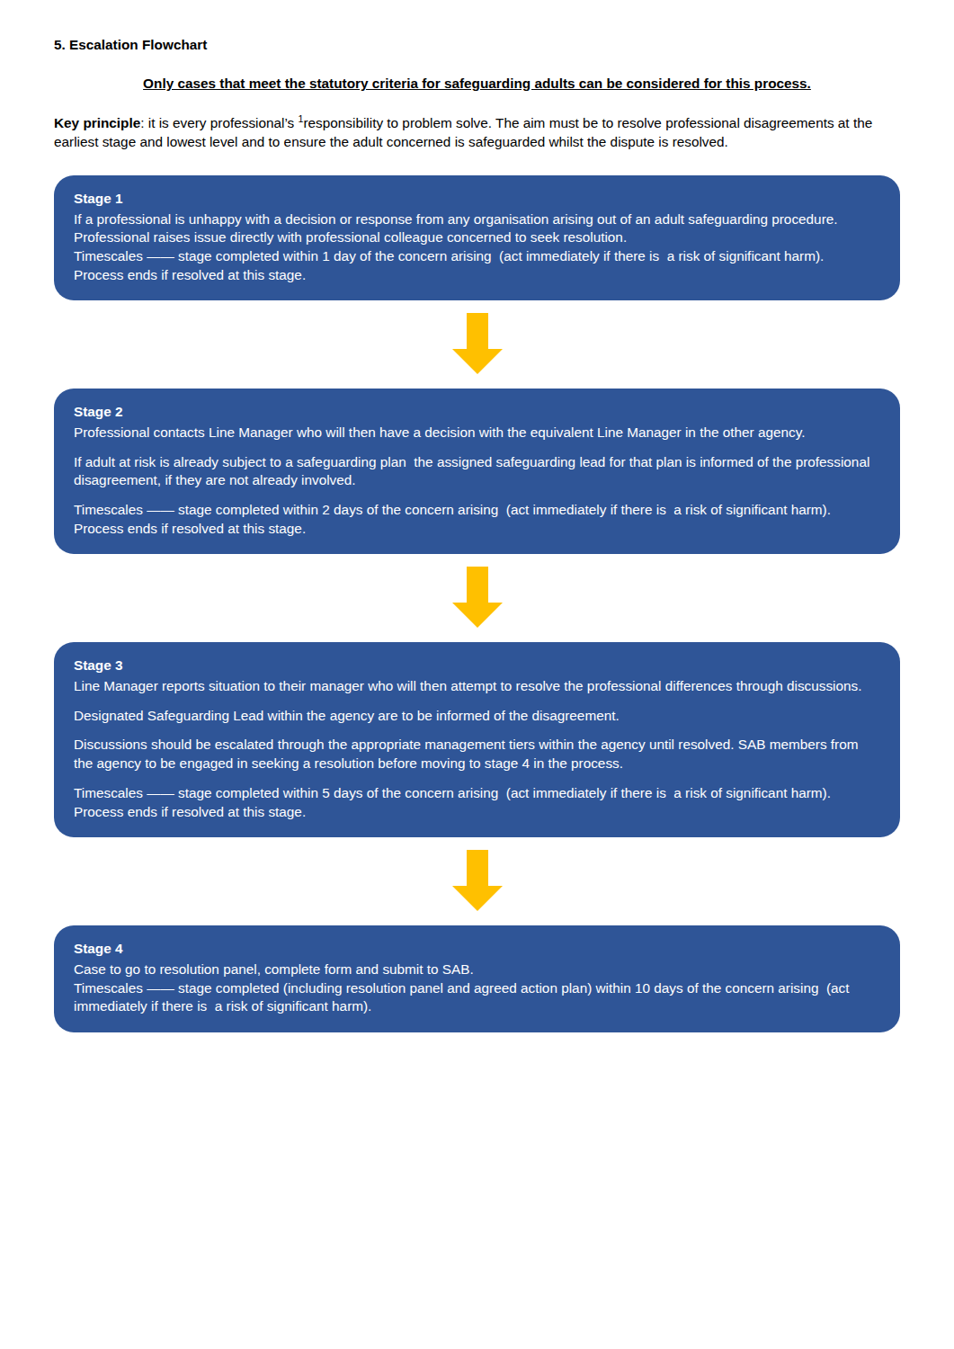5. Escalation Flowchart
Only cases that meet the statutory criteria for safeguarding adults can be considered for this process.
Key principle: it is every professional’s 1responsibility to problem solve. The aim must be to resolve professional disagreements at the earliest stage and lowest level and to ensure the adult concerned is safeguarded whilst the dispute is resolved.
Stage 1
If a professional is unhappy with a decision or response from any organisation arising out of an adult safeguarding procedure. Professional raises issue directly with professional colleague concerned to seek resolution.
Timescales —— stage completed within 1 day of the concern arising (act immediately if there is a risk of significant harm).
Process ends if resolved at this stage.
Stage 2
Professional contacts Line Manager who will then have a decision with the equivalent Line Manager in the other agency.
If adult at risk is already subject to a safeguarding plan the assigned safeguarding lead for that plan is informed of the professional disagreement, if they are not already involved.
Timescales —— stage completed within 2 days of the concern arising (act immediately if there is a risk of significant harm).
Process ends if resolved at this stage.
Stage 3
Line Manager reports situation to their manager who will then attempt to resolve the professional differences through discussions.
Designated Safeguarding Lead within the agency are to be informed of the disagreement.
Discussions should be escalated through the appropriate management tiers within the agency until resolved. SAB members from the agency to be engaged in seeking a resolution before moving to stage 4 in the process.
Timescales —— stage completed within 5 days of the concern arising (act immediately if there is a risk of significant harm).
Process ends if resolved at this stage.
Stage 4
Case to go to resolution panel, complete form and submit to SAB.
Timescales —— stage completed (including resolution panel and agreed action plan) within 10 days of the concern arising (act immediately if there is a risk of significant harm).